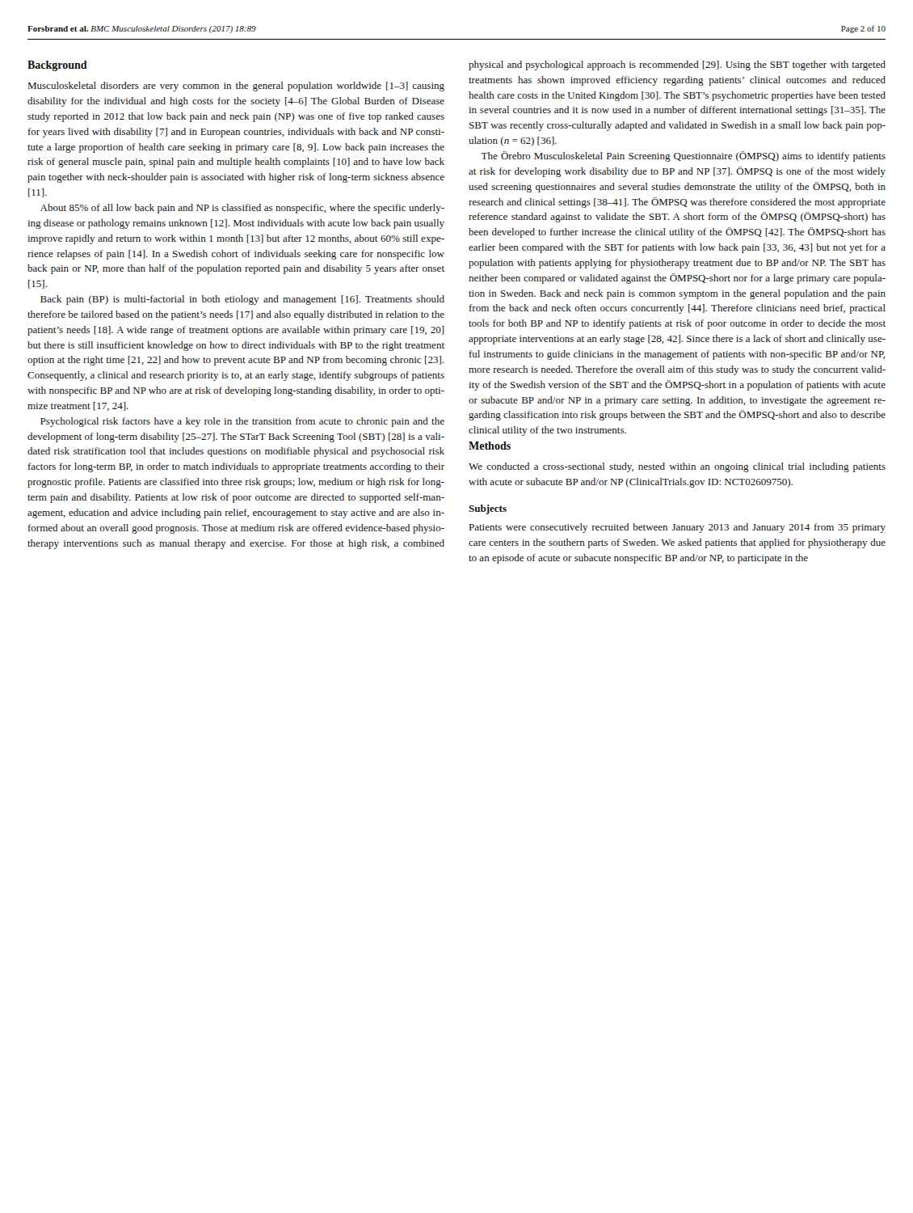Forsbrand et al. BMC Musculoskeletal Disorders (2017) 18:89
Page 2 of 10
Background
Musculoskeletal disorders are very common in the general population worldwide [1–3] causing disability for the individual and high costs for the society [4–6] The Global Burden of Disease study reported in 2012 that low back pain and neck pain (NP) was one of five top ranked causes for years lived with disability [7] and in European countries, individuals with back and NP constitute a large proportion of health care seeking in primary care [8, 9]. Low back pain increases the risk of general muscle pain, spinal pain and multiple health complaints [10] and to have low back pain together with neck-shoulder pain is associated with higher risk of long-term sickness absence [11].
About 85% of all low back pain and NP is classified as nonspecific, where the specific underlying disease or pathology remains unknown [12]. Most individuals with acute low back pain usually improve rapidly and return to work within 1 month [13] but after 12 months, about 60% still experience relapses of pain [14]. In a Swedish cohort of individuals seeking care for nonspecific low back pain or NP, more than half of the population reported pain and disability 5 years after onset [15].
Back pain (BP) is multi-factorial in both etiology and management [16]. Treatments should therefore be tailored based on the patient’s needs [17] and also equally distributed in relation to the patient’s needs [18]. A wide range of treatment options are available within primary care [19, 20] but there is still insufficient knowledge on how to direct individuals with BP to the right treatment option at the right time [21, 22] and how to prevent acute BP and NP from becoming chronic [23]. Consequently, a clinical and research priority is to, at an early stage, identify subgroups of patients with nonspecific BP and NP who are at risk of developing long-standing disability, in order to optimize treatment [17, 24].
Psychological risk factors have a key role in the transition from acute to chronic pain and the development of long-term disability [25–27]. The STarT Back Screening Tool (SBT) [28] is a validated risk stratification tool that includes questions on modifiable physical and psychosocial risk factors for long-term BP, in order to match individuals to appropriate treatments according to their prognostic profile. Patients are classified into three risk groups; low, medium or high risk for long-term pain and disability. Patients at low risk of poor outcome are directed to supported self-management, education and advice including pain relief, encouragement to stay active and are also informed about an overall good prognosis. Those at medium risk are offered evidence-based physiotherapy interventions such as manual therapy and exercise. For those at high risk, a combined physical and psychological approach is recommended [29]. Using the SBT together with targeted treatments has shown improved efficiency regarding patients’ clinical outcomes and reduced health care costs in the United Kingdom [30]. The SBT’s psychometric properties have been tested in several countries and it is now used in a number of different international settings [31–35]. The SBT was recently cross-culturally adapted and validated in Swedish in a small low back pain population (n = 62) [36].
The Örebro Musculoskeletal Pain Screening Questionnaire (ÖMPSQ) aims to identify patients at risk for developing work disability due to BP and NP [37]. ÖMPSQ is one of the most widely used screening questionnaires and several studies demonstrate the utility of the ÖMPSQ, both in research and clinical settings [38–41]. The ÖMPSQ was therefore considered the most appropriate reference standard against to validate the SBT. A short form of the ÖMPSQ (ÖMPSQ-short) has been developed to further increase the clinical utility of the ÖMPSQ [42]. The ÖMPSQ-short has earlier been compared with the SBT for patients with low back pain [33, 36, 43] but not yet for a population with patients applying for physiotherapy treatment due to BP and/or NP. The SBT has neither been compared or validated against the ÖMPSQ-short nor for a large primary care population in Sweden. Back and neck pain is common symptom in the general population and the pain from the back and neck often occurs concurrently [44]. Therefore clinicians need brief, practical tools for both BP and NP to identify patients at risk of poor outcome in order to decide the most appropriate interventions at an early stage [28, 42]. Since there is a lack of short and clinically useful instruments to guide clinicians in the management of patients with non-specific BP and/or NP, more research is needed. Therefore the overall aim of this study was to study the concurrent validity of the Swedish version of the SBT and the ÖMPSQ-short in a population of patients with acute or subacute BP and/or NP in a primary care setting. In addition, to investigate the agreement regarding classification into risk groups between the SBT and the ÖMPSQ-short and also to describe clinical utility of the two instruments.
Methods
We conducted a cross-sectional study, nested within an ongoing clinical trial including patients with acute or subacute BP and/or NP (ClinicalTrials.gov ID: NCT02609750).
Subjects
Patients were consecutively recruited between January 2013 and January 2014 from 35 primary care centers in the southern parts of Sweden. We asked patients that applied for physiotherapy due to an episode of acute or subacute nonspecific BP and/or NP, to participate in the